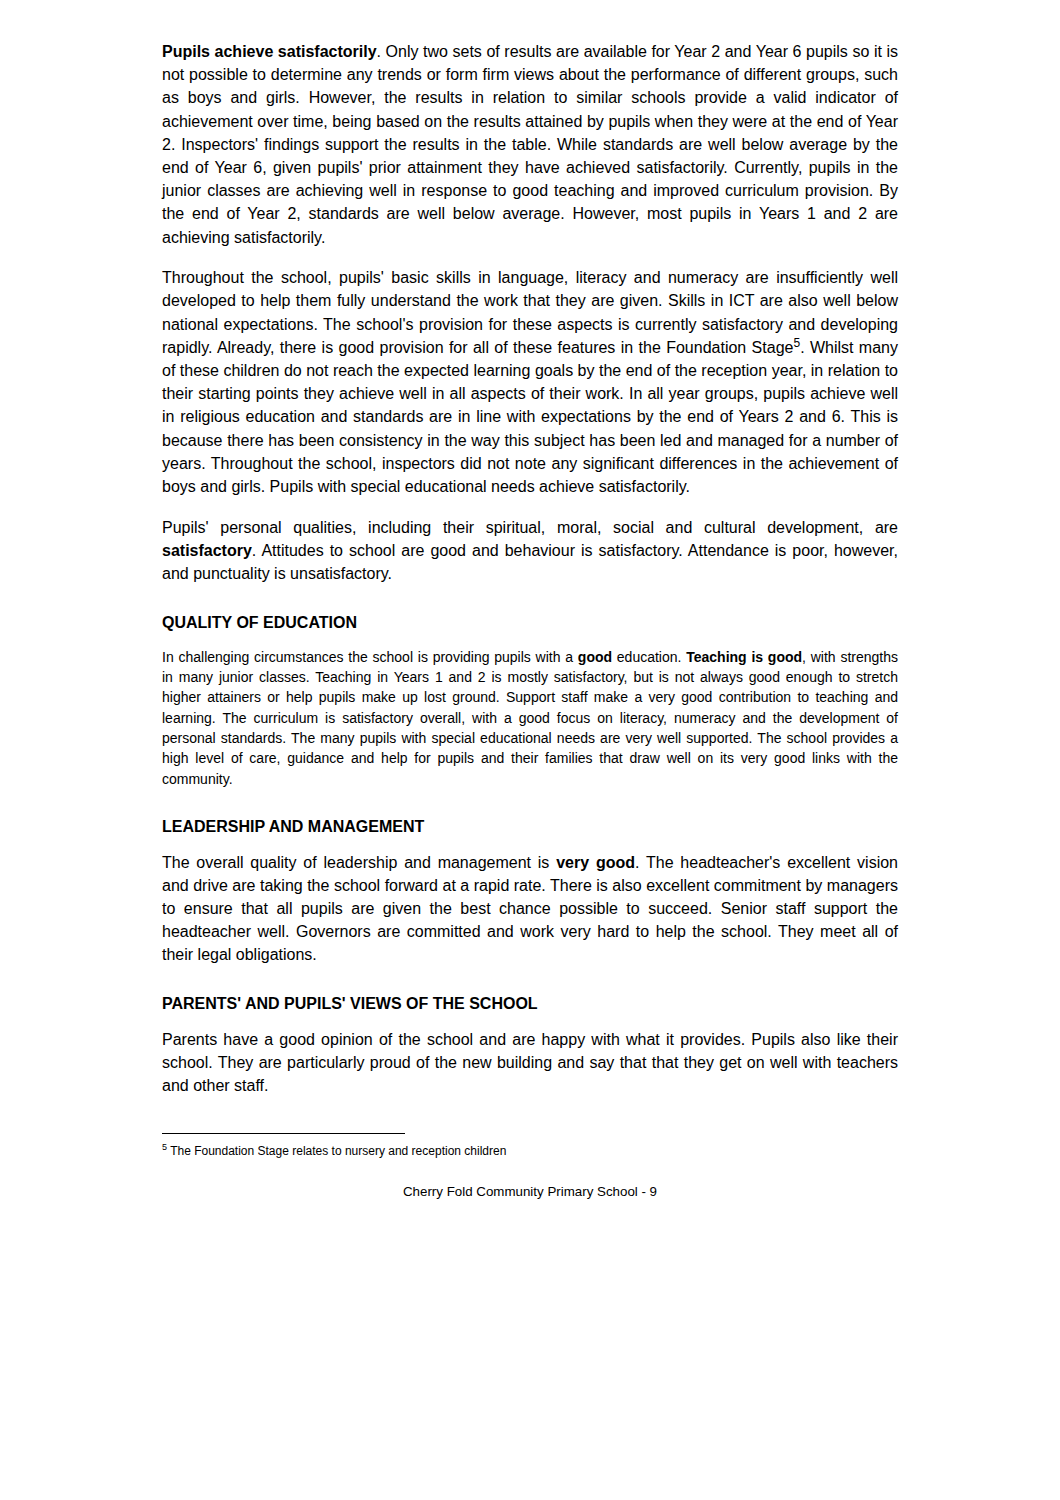Pupils achieve satisfactorily. Only two sets of results are available for Year 2 and Year 6 pupils so it is not possible to determine any trends or form firm views about the performance of different groups, such as boys and girls. However, the results in relation to similar schools provide a valid indicator of achievement over time, being based on the results attained by pupils when they were at the end of Year 2. Inspectors' findings support the results in the table. While standards are well below average by the end of Year 6, given pupils' prior attainment they have achieved satisfactorily. Currently, pupils in the junior classes are achieving well in response to good teaching and improved curriculum provision. By the end of Year 2, standards are well below average. However, most pupils in Years 1 and 2 are achieving satisfactorily.
Throughout the school, pupils' basic skills in language, literacy and numeracy are insufficiently well developed to help them fully understand the work that they are given. Skills in ICT are also well below national expectations. The school's provision for these aspects is currently satisfactory and developing rapidly. Already, there is good provision for all of these features in the Foundation Stage5. Whilst many of these children do not reach the expected learning goals by the end of the reception year, in relation to their starting points they achieve well in all aspects of their work. In all year groups, pupils achieve well in religious education and standards are in line with expectations by the end of Years 2 and 6. This is because there has been consistency in the way this subject has been led and managed for a number of years. Throughout the school, inspectors did not note any significant differences in the achievement of boys and girls. Pupils with special educational needs achieve satisfactorily.
Pupils' personal qualities, including their spiritual, moral, social and cultural development, are satisfactory. Attitudes to school are good and behaviour is satisfactory. Attendance is poor, however, and punctuality is unsatisfactory.
Quality of education
In challenging circumstances the school is providing pupils with a good education. Teaching is good, with strengths in many junior classes. Teaching in Years 1 and 2 is mostly satisfactory, but is not always good enough to stretch higher attainers or help pupils make up lost ground. Support staff make a very good contribution to teaching and learning. The curriculum is satisfactory overall, with a good focus on literacy, numeracy and the development of personal standards. The many pupils with special educational needs are very well supported. The school provides a high level of care, guidance and help for pupils and their families that draw well on its very good links with the community.
Leadership and management
The overall quality of leadership and management is very good. The headteacher's excellent vision and drive are taking the school forward at a rapid rate. There is also excellent commitment by managers to ensure that all pupils are given the best chance possible to succeed. Senior staff support the headteacher well. Governors are committed and work very hard to help the school. They meet all of their legal obligations.
Parents' and pupils' views of the school
Parents have a good opinion of the school and are happy with what it provides. Pupils also like their school. They are particularly proud of the new building and say that that they get on well with teachers and other staff.
5 The Foundation Stage relates to nursery and reception children
Cherry Fold Community Primary School - 9